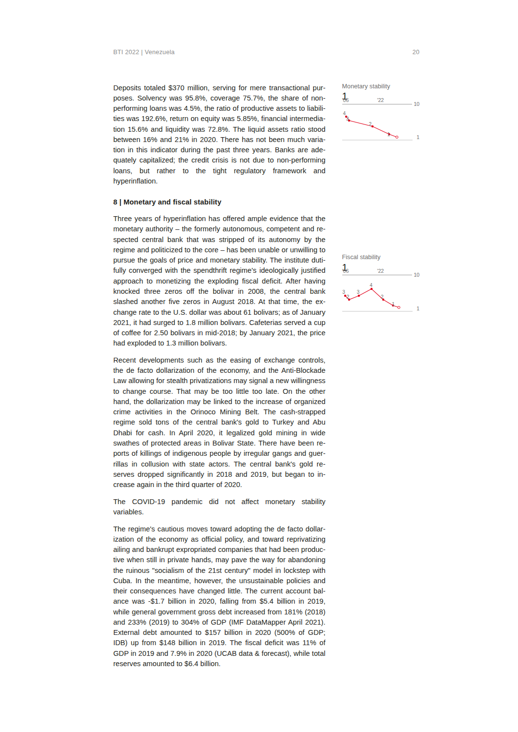BTI 2022 | Venezuela
20
Deposits totaled $370 million, serving for mere transactional purposes. Solvency was 95.8%, coverage 75.7%, the share of non-performing loans was 4.5%, the ratio of productive assets to liabilities was 192.6%, return on equity was 5.85%, financial intermediation 15.6% and liquidity was 72.8%. The liquid assets ratio stood between 16% and 21% in 2020. There has not been much variation in this indicator during the past three years. Banks are adequately capitalized; the credit crisis is not due to non-performing loans, but rather to the tight regulatory framework and hyperinflation.
8 | Monetary and fiscal stability
Three years of hyperinflation has offered ample evidence that the monetary authority – the formerly autonomous, competent and respected central bank that was stripped of its autonomy by the regime and politicized to the core – has been unable or unwilling to pursue the goals of price and monetary stability. The institute dutifully converged with the spendthrift regime's ideologically justified approach to monetizing the exploding fiscal deficit. After having knocked three zeros off the bolivar in 2008, the central bank slashed another five zeros in August 2018. At that time, the exchange rate to the U.S. dollar was about 61 bolivars; as of January 2021, it had surged to 1.8 million bolivars. Cafeterias served a cup of coffee for 2.50 bolivars in mid-2018; by January 2021, the price had exploded to 1.3 million bolivars.
Recent developments such as the easing of exchange controls, the de facto dollarization of the economy, and the Anti-Blockade Law allowing for stealth privatizations may signal a new willingness to change course. That may be too little too late. On the other hand, the dollarization may be linked to the increase of organized crime activities in the Orinoco Mining Belt. The cash-strapped regime sold tons of the central bank's gold to Turkey and Abu Dhabi for cash. In April 2020, it legalized gold mining in wide swathes of protected areas in Bolivar State. There have been reports of killings of indigenous people by irregular gangs and guerrillas in collusion with state actors. The central bank's gold reserves dropped significantly in 2018 and 2019, but began to increase again in the third quarter of 2020.
The COVID-19 pandemic did not affect monetary stability variables.
The regime's cautious moves toward adopting the de facto dollarization of the economy as official policy, and toward reprivatizing ailing and bankrupt expropriated companies that had been productive when still in private hands, may pave the way for abandoning the ruinous "socialism of the 21st century" model in lockstep with Cuba. In the meantime, however, the unsustainable policies and their consequences have changed little. The current account balance was -$1.7 billion in 2020, falling from $5.4 billion in 2019, while general government gross debt increased from 181% (2018) and 233% (2019) to 304% of GDP (IMF DataMapper April 2021). External debt amounted to $157 billion in 2020 (500% of GDP; IDB) up from $148 billion in 2019. The fiscal deficit was 11% of GDP in 2019 and 7.9% in 2020 (UCAB data & forecast), while total reserves amounted to $6.4 billion.
Monetary stability
1
'06 '22 10 1
4 3 2 1
Fiscal stability
1
'06 '22 10 1
3 2 3 4 2 1